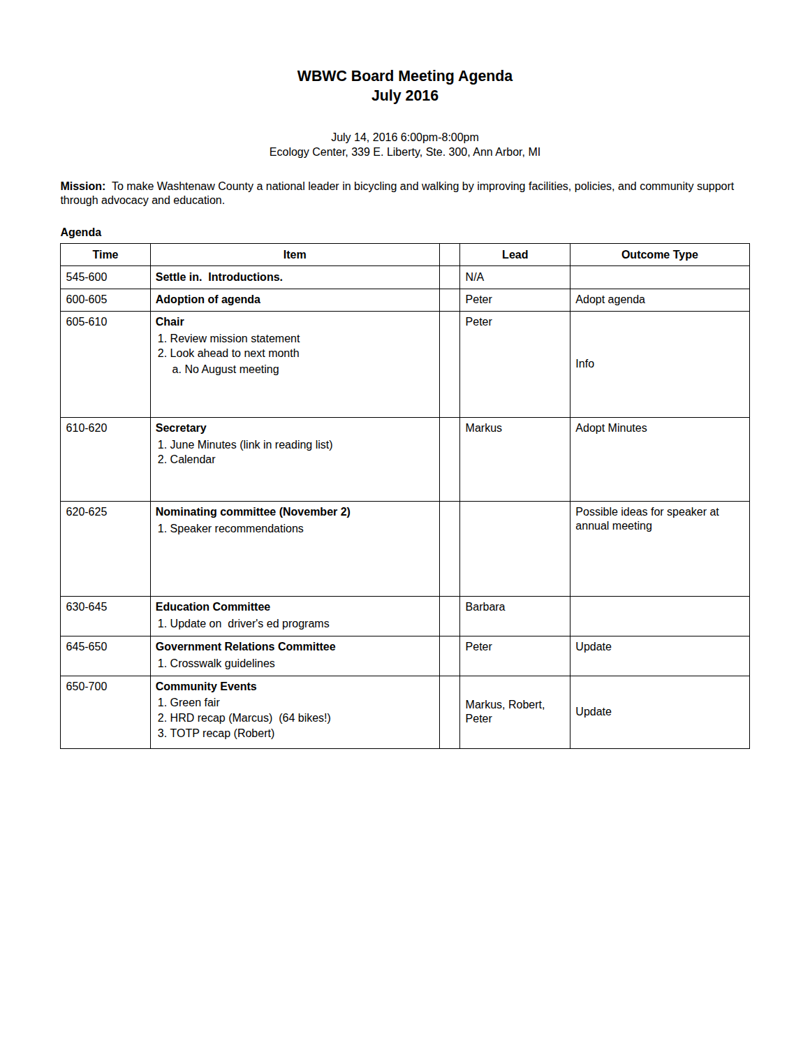WBWC Board Meeting Agenda
July 2016
July 14, 2016 6:00pm-8:00pm
Ecology Center, 339 E. Liberty, Ste. 300, Ann Arbor, MI
Mission: To make Washtenaw County a national leader in bicycling and walking by improving facilities, policies, and community support through advocacy and education.
Agenda
| Time | Item | | Lead | Outcome Type |
| --- | --- | --- | --- | --- |
| 545-600 | Settle in. Introductions. | | N/A | |
| 600-605 | Adoption of agenda | | Peter | Adopt agenda |
| 605-610 | Chair Review mission statement Look ahead to next month No August meeting | | Peter | Info |
| 610-620 | Secretary June Minutes (link in reading list) Calendar | | Markus | Adopt Minutes |
| 620-625 | Nominating committee (November 2) Speaker recommendations | | | Possible ideas for speaker at annual meeting |
| 630-645 | Education Committee Update on driver's ed programs | | Barbara | |
| 645-650 | Government Relations Committee Crosswalk guidelines | | Peter | Update |
| 650-700 | Community Events Green fair HRD recap (Marcus) (64 bikes!) TOTP recap (Robert) | | Markus, Robert, Peter | Update |